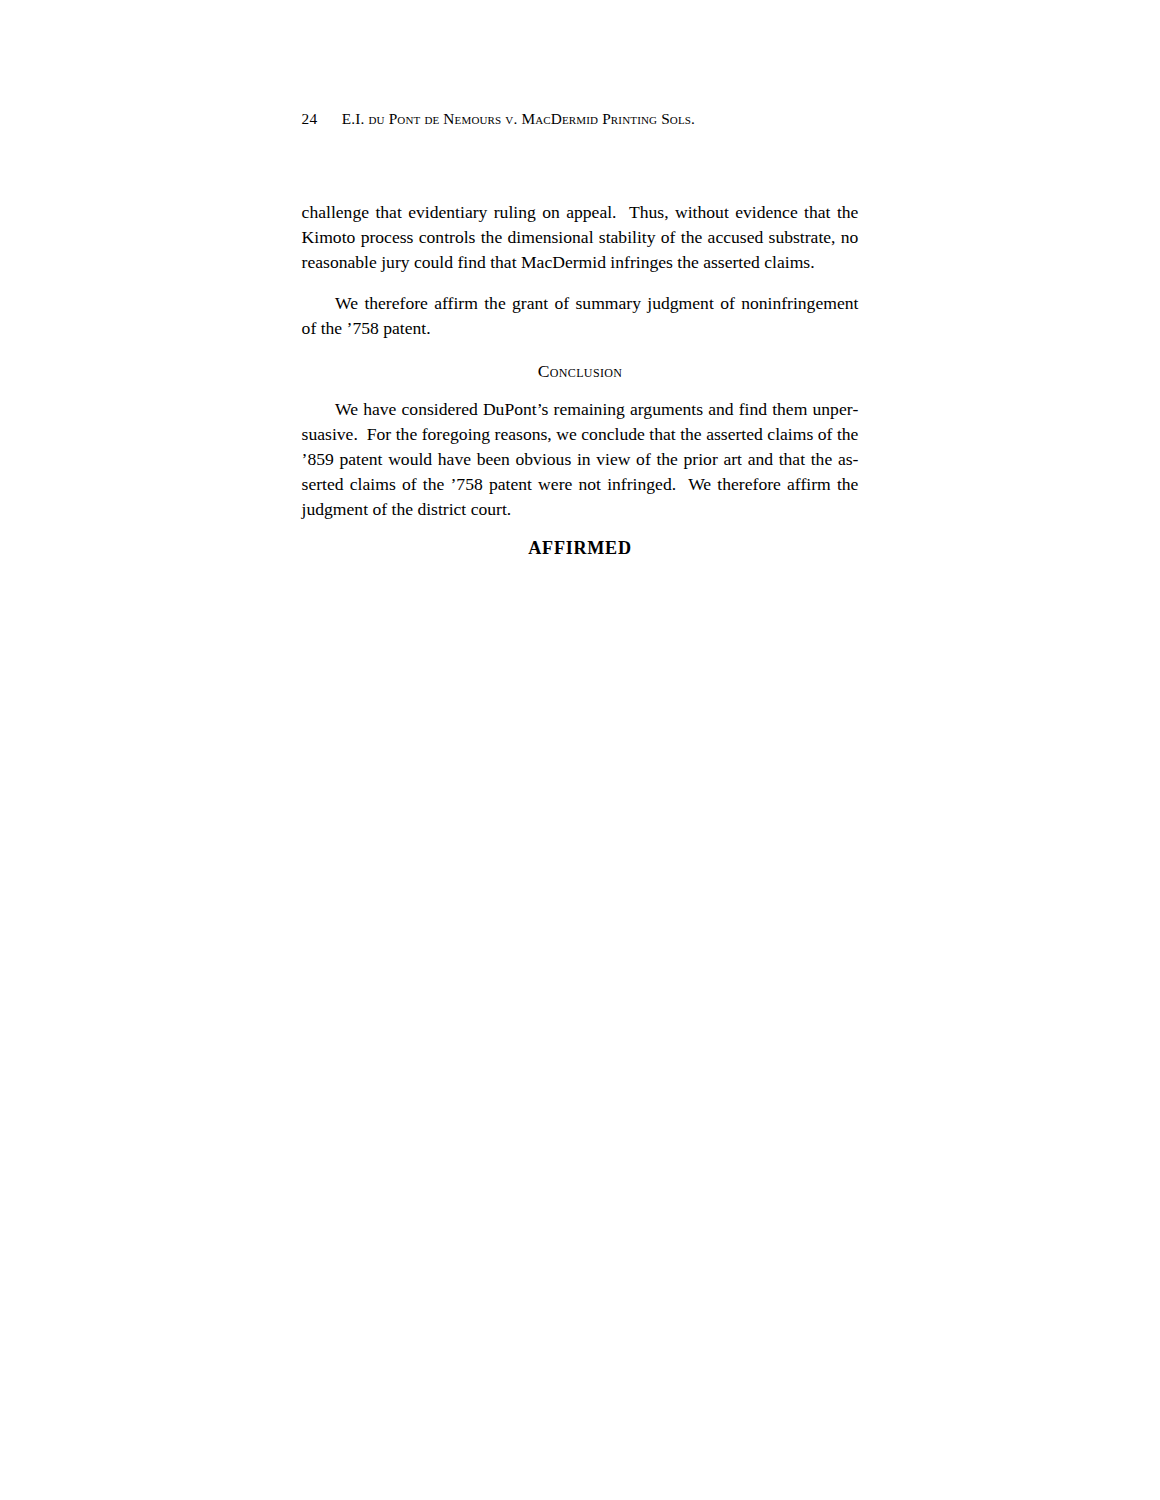24 E.I. du Pont de Nemours v. MacDermid Printing Sols.
challenge that evidentiary ruling on appeal. Thus, without evidence that the Kimoto process controls the dimensional stability of the accused substrate, no reasonable jury could find that MacDermid infringes the asserted claims.
We therefore affirm the grant of summary judgment of noninfringement of the ’758 patent.
Conclusion
We have considered DuPont’s remaining arguments and find them unpersuasive. For the foregoing reasons, we conclude that the asserted claims of the ’859 patent would have been obvious in view of the prior art and that the asserted claims of the ’758 patent were not infringed. We therefore affirm the judgment of the district court.
AFFIRMED